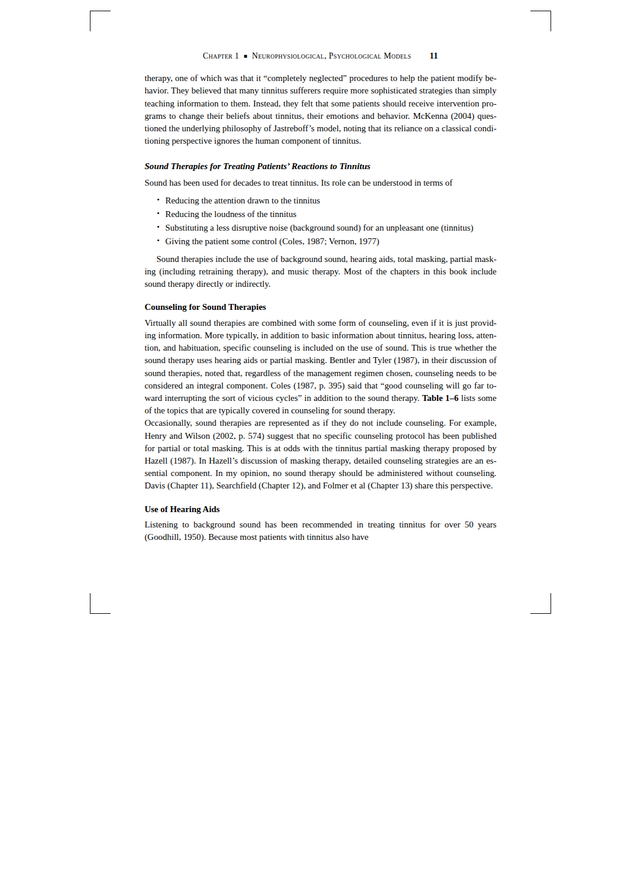Chapter 1 ■ Neurophysiological, Psychological Models 11
therapy, one of which was that it “completely neglected” procedures to help the patient modify behavior. They believed that many tinnitus sufferers require more sophisticated strategies than simply teaching information to them. Instead, they felt that some patients should receive intervention programs to change their beliefs about tinnitus, their emotions and behavior. McKenna (2004) questioned the underlying philosophy of Jastreboff’s model, noting that its reliance on a classical conditioning perspective ignores the human component of tinnitus.
Sound Therapies for Treating Patients’ Reactions to Tinnitus
Sound has been used for decades to treat tinnitus. Its role can be understood in terms of
Reducing the attention drawn to the tinnitus
Reducing the loudness of the tinnitus
Substituting a less disruptive noise (background sound) for an unpleasant one (tinnitus)
Giving the patient some control (Coles, 1987; Vernon, 1977)
Sound therapies include the use of background sound, hearing aids, total masking, partial masking (including retraining therapy), and music therapy. Most of the chapters in this book include sound therapy directly or indirectly.
Counseling for Sound Therapies
Virtually all sound therapies are combined with some form of counseling, even if it is just providing information. More typically, in addition to basic information about tinnitus, hearing loss, attention, and habituation, specific counseling is included on the use of sound. This is true whether the sound therapy uses hearing aids or partial masking. Bentler and Tyler (1987), in their discussion of sound therapies, noted that, regardless of the management regimen chosen, counseling needs to be considered an integral component. Coles (1987, p. 395) said that “good counseling will go far toward interrupting the sort of vicious cycles” in addition to the sound therapy. Table 1–6 lists some of the topics that are typically covered in counseling for sound therapy.
Occasionally, sound therapies are represented as if they do not include counseling. For example, Henry and Wilson (2002, p. 574) suggest that no specific counseling protocol has been published for partial or total masking. This is at odds with the tinnitus partial masking therapy proposed by Hazell (1987). In Hazell’s discussion of masking therapy, detailed counseling strategies are an essential component. In my opinion, no sound therapy should be administered without counseling. Davis (Chapter 11), Searchfield (Chapter 12), and Folmer et al (Chapter 13) share this perspective.
Use of Hearing Aids
Listening to background sound has been recommended in treating tinnitus for over 50 years (Goodhill, 1950). Because most patients with tinnitus also have